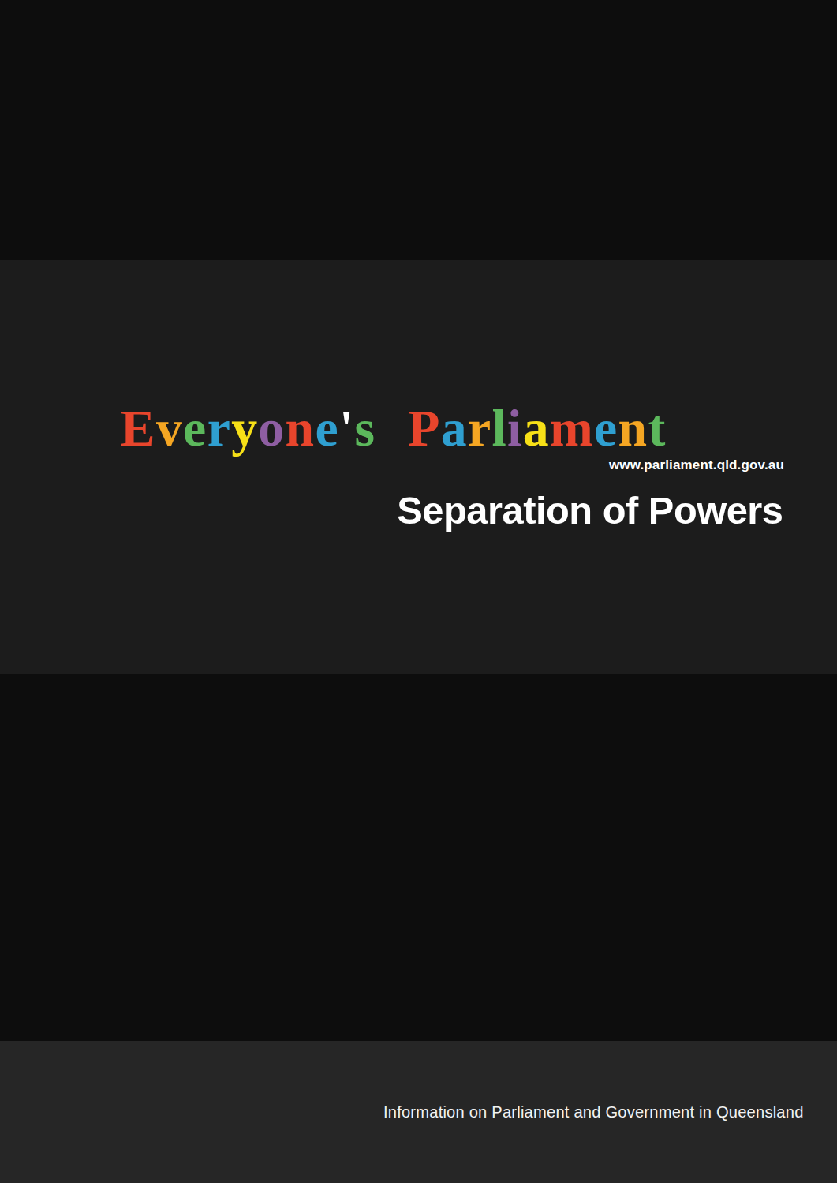Everyone's Parliament
www.parliament.qld.gov.au
Separation of Powers
Information on Parliament and Government in Queensland